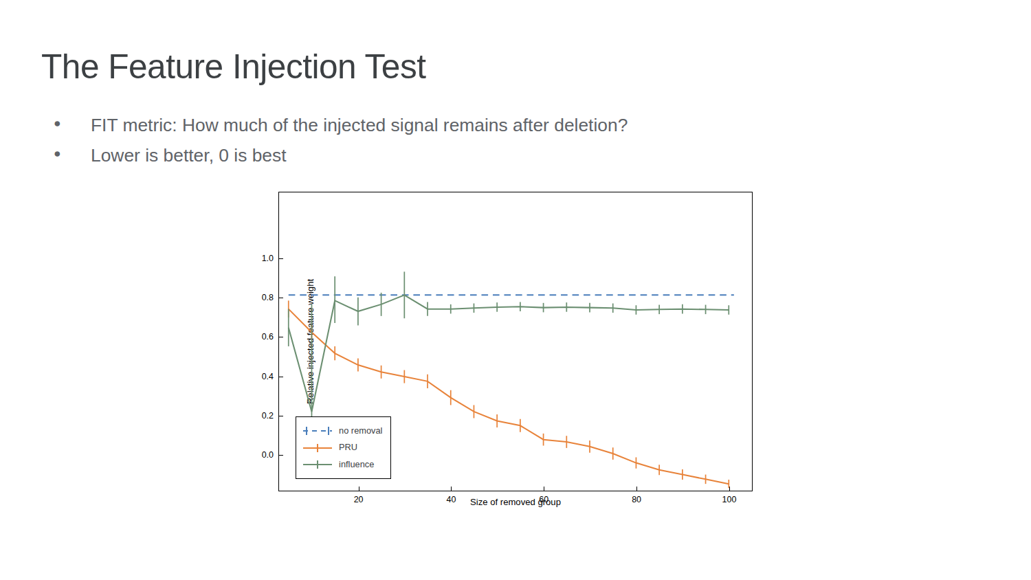The Feature Injection Test
FIT metric: How much of the injected signal remains after deletion?
Lower is better, 0 is best
Relative injected feature weight 1.0 0.8 0.6 0.4 0.2 0.0 20 40 60 80 100
no removal
PRU
influence
Size of removed group